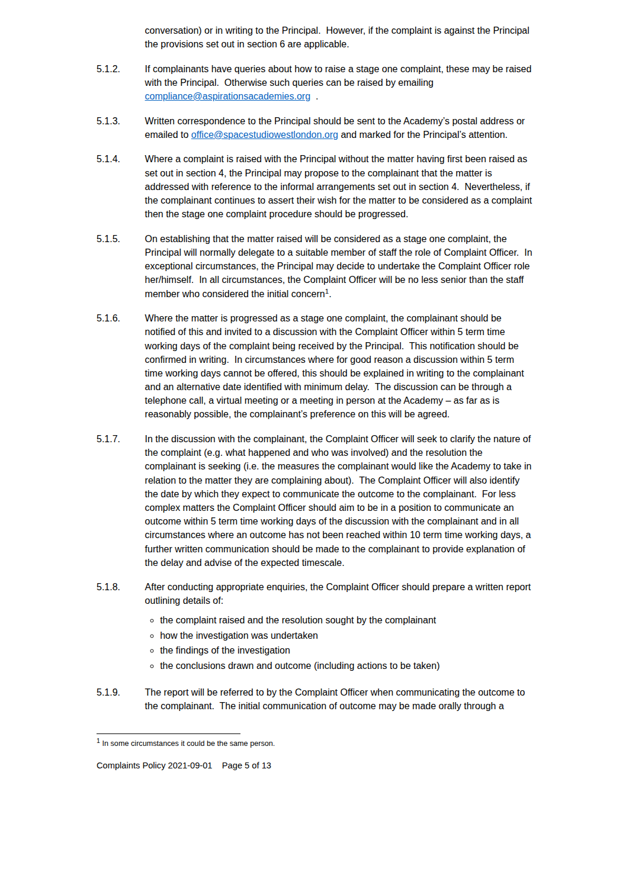conversation) or in writing to the Principal. However, if the complaint is against the Principal the provisions set out in section 6 are applicable.
5.1.2. If complainants have queries about how to raise a stage one complaint, these may be raised with the Principal. Otherwise such queries can be raised by emailing compliance@aspirationsacademies.org .
5.1.3. Written correspondence to the Principal should be sent to the Academy’s postal address or emailed to office@spacestudiowestlondon.org and marked for the Principal’s attention.
5.1.4. Where a complaint is raised with the Principal without the matter having first been raised as set out in section 4, the Principal may propose to the complainant that the matter is addressed with reference to the informal arrangements set out in section 4. Nevertheless, if the complainant continues to assert their wish for the matter to be considered as a complaint then the stage one complaint procedure should be progressed.
5.1.5. On establishing that the matter raised will be considered as a stage one complaint, the Principal will normally delegate to a suitable member of staff the role of Complaint Officer. In exceptional circumstances, the Principal may decide to undertake the Complaint Officer role her/himself. In all circumstances, the Complaint Officer will be no less senior than the staff member who considered the initial concern1.
5.1.6. Where the matter is progressed as a stage one complaint, the complainant should be notified of this and invited to a discussion with the Complaint Officer within 5 term time working days of the complaint being received by the Principal. This notification should be confirmed in writing. In circumstances where for good reason a discussion within 5 term time working days cannot be offered, this should be explained in writing to the complainant and an alternative date identified with minimum delay. The discussion can be through a telephone call, a virtual meeting or a meeting in person at the Academy – as far as is reasonably possible, the complainant’s preference on this will be agreed.
5.1.7. In the discussion with the complainant, the Complaint Officer will seek to clarify the nature of the complaint (e.g. what happened and who was involved) and the resolution the complainant is seeking (i.e. the measures the complainant would like the Academy to take in relation to the matter they are complaining about). The Complaint Officer will also identify the date by which they expect to communicate the outcome to the complainant. For less complex matters the Complaint Officer should aim to be in a position to communicate an outcome within 5 term time working days of the discussion with the complainant and in all circumstances where an outcome has not been reached within 10 term time working days, a further written communication should be made to the complainant to provide explanation of the delay and advise of the expected timescale.
5.1.8. After conducting appropriate enquiries, the Complaint Officer should prepare a written report outlining details of:
the complaint raised and the resolution sought by the complainant
how the investigation was undertaken
the findings of the investigation
the conclusions drawn and outcome (including actions to be taken)
5.1.9. The report will be referred to by the Complaint Officer when communicating the outcome to the complainant. The initial communication of outcome may be made orally through a
1 In some circumstances it could be the same person.
Complaints Policy 2021-09-01 Page 5 of 13